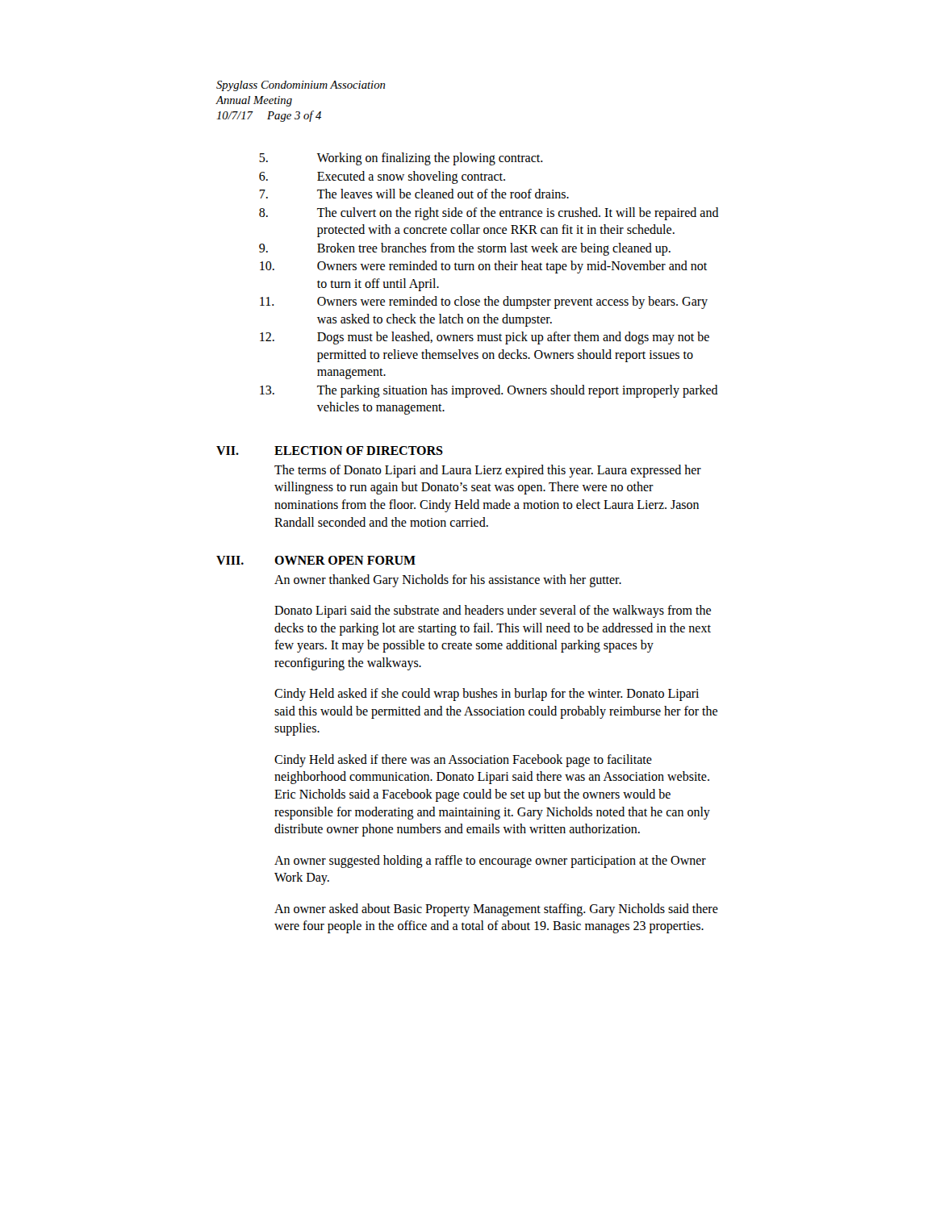Spyglass Condominium Association
Annual Meeting
10/7/17 Page 3 of 4
5. Working on finalizing the plowing contract.
6. Executed a snow shoveling contract.
7. The leaves will be cleaned out of the roof drains.
8. The culvert on the right side of the entrance is crushed. It will be repaired and protected with a concrete collar once RKR can fit it in their schedule.
9. Broken tree branches from the storm last week are being cleaned up.
10. Owners were reminded to turn on their heat tape by mid-November and not to turn it off until April.
11. Owners were reminded to close the dumpster prevent access by bears. Gary was asked to check the latch on the dumpster.
12. Dogs must be leashed, owners must pick up after them and dogs may not be permitted to relieve themselves on decks. Owners should report issues to management.
13. The parking situation has improved. Owners should report improperly parked vehicles to management.
VII. ELECTION OF DIRECTORS
The terms of Donato Lipari and Laura Lierz expired this year. Laura expressed her willingness to run again but Donato’s seat was open. There were no other nominations from the floor. Cindy Held made a motion to elect Laura Lierz. Jason Randall seconded and the motion carried.
VIII. OWNER OPEN FORUM
An owner thanked Gary Nicholds for his assistance with her gutter.
Donato Lipari said the substrate and headers under several of the walkways from the decks to the parking lot are starting to fail. This will need to be addressed in the next few years. It may be possible to create some additional parking spaces by reconfiguring the walkways.
Cindy Held asked if she could wrap bushes in burlap for the winter. Donato Lipari said this would be permitted and the Association could probably reimburse her for the supplies.
Cindy Held asked if there was an Association Facebook page to facilitate neighborhood communication. Donato Lipari said there was an Association website. Eric Nicholds said a Facebook page could be set up but the owners would be responsible for moderating and maintaining it. Gary Nicholds noted that he can only distribute owner phone numbers and emails with written authorization.
An owner suggested holding a raffle to encourage owner participation at the Owner Work Day.
An owner asked about Basic Property Management staffing. Gary Nicholds said there were four people in the office and a total of about 19. Basic manages 23 properties.